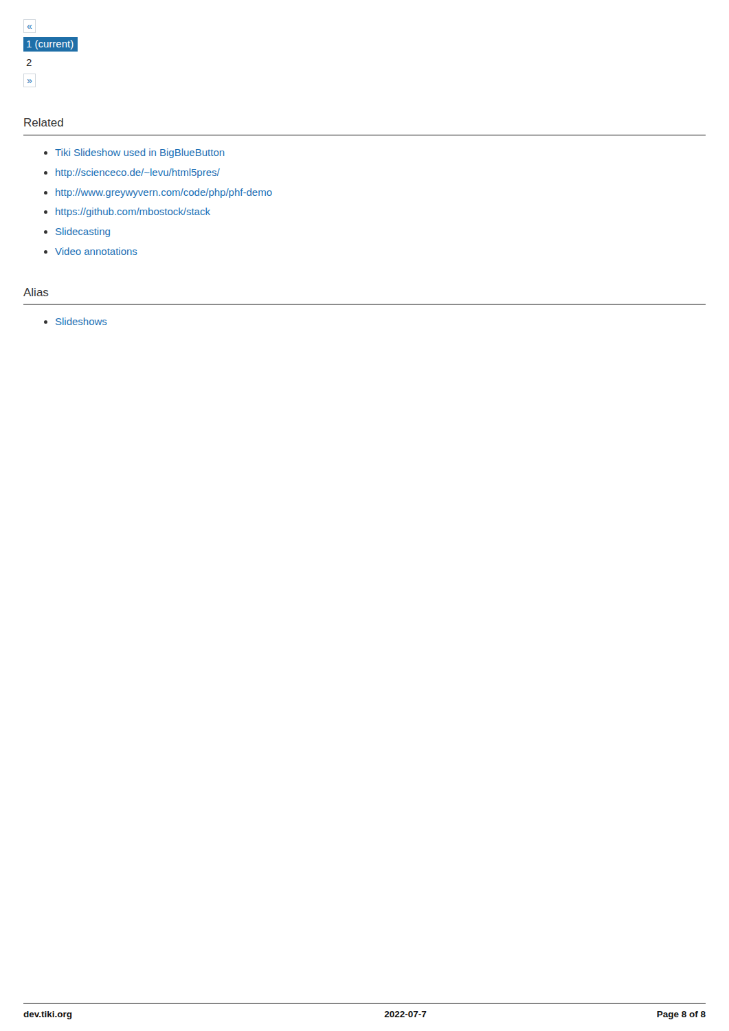«
1 (current)
2
»
Related
Tiki Slideshow used in BigBlueButton
http://scienceco.de/~levu/html5pres/
http://www.greywyvern.com/code/php/phf-demo
https://github.com/mbostock/stack
Slidecasting
Video annotations
Alias
Slideshows
dev.tiki.org
2022-07-7
Page 8 of 8